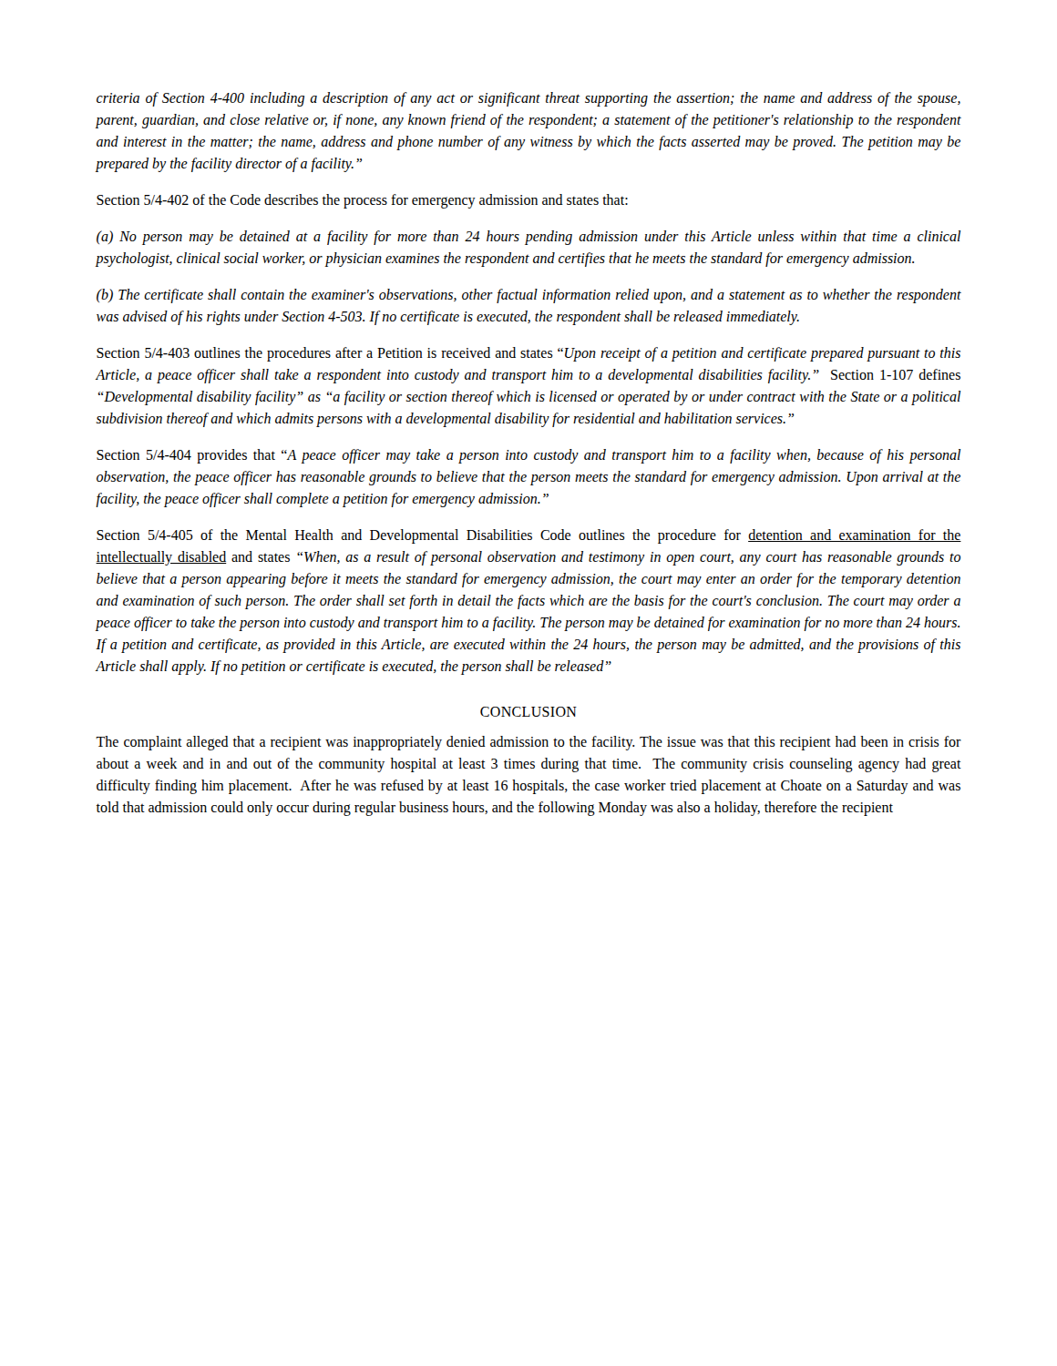criteria of Section 4-400 including a description of any act or significant threat supporting the assertion; the name and address of the spouse, parent, guardian, and close relative or, if none, any known friend of the respondent; a statement of the petitioner's relationship to the respondent and interest in the matter; the name, address and phone number of any witness by which the facts asserted may be proved. The petition may be prepared by the facility director of a facility.”
Section 5/4-402 of the Code describes the process for emergency admission and states that:
(a) No person may be detained at a facility for more than 24 hours pending admission under this Article unless within that time a clinical psychologist, clinical social worker, or physician examines the respondent and certifies that he meets the standard for emergency admission.
(b) The certificate shall contain the examiner's observations, other factual information relied upon, and a statement as to whether the respondent was advised of his rights under Section 4-503. If no certificate is executed, the respondent shall be released immediately.
Section 5/4-403 outlines the procedures after a Petition is received and states “Upon receipt of a petition and certificate prepared pursuant to this Article, a peace officer shall take a respondent into custody and transport him to a developmental disabilities facility.” Section 1-107 defines “Developmental disability facility” as “a facility or section thereof which is licensed or operated by or under contract with the State or a political subdivision thereof and which admits persons with a developmental disability for residential and habilitation services.”
Section 5/4-404 provides that “A peace officer may take a person into custody and transport him to a facility when, because of his personal observation, the peace officer has reasonable grounds to believe that the person meets the standard for emergency admission. Upon arrival at the facility, the peace officer shall complete a petition for emergency admission.”
Section 5/4-405 of the Mental Health and Developmental Disabilities Code outlines the procedure for detention and examination for the intellectually disabled and states “When, as a result of personal observation and testimony in open court, any court has reasonable grounds to believe that a person appearing before it meets the standard for emergency admission, the court may enter an order for the temporary detention and examination of such person. The order shall set forth in detail the facts which are the basis for the court's conclusion. The court may order a peace officer to take the person into custody and transport him to a facility. The person may be detained for examination for no more than 24 hours. If a petition and certificate, as provided in this Article, are executed within the 24 hours, the person may be admitted, and the provisions of this Article shall apply. If no petition or certificate is executed, the person shall be released”
CONCLUSION
The complaint alleged that a recipient was inappropriately denied admission to the facility. The issue was that this recipient had been in crisis for about a week and in and out of the community hospital at least 3 times during that time. The community crisis counseling agency had great difficulty finding him placement. After he was refused by at least 16 hospitals, the case worker tried placement at Choate on a Saturday and was told that admission could only occur during regular business hours, and the following Monday was also a holiday, therefore the recipient